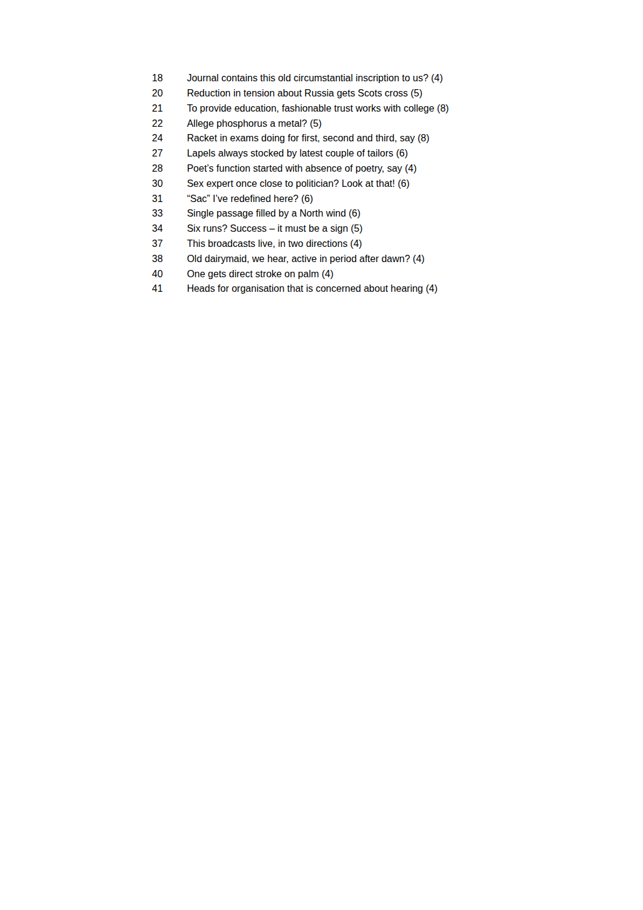18 Journal contains this old circumstantial inscription to us? (4)
20 Reduction in tension about Russia gets Scots cross (5)
21 To provide education, fashionable trust works with college (8)
22 Allege phosphorus a metal? (5)
24 Racket in exams doing for first, second and third, say (8)
27 Lapels always stocked by latest couple of tailors (6)
28 Poet’s function started with absence of poetry, say (4)
30 Sex expert once close to politician? Look at that! (6)
31“Sac” I’ve redefined here? (6)
33 Single passage filled by a North wind (6)
34 Six runs? Success – it must be a sign (5)
37 This broadcasts live, in two directions (4)
38 Old dairymaid, we hear, active in period after dawn? (4)
40 One gets direct stroke on palm (4)
41 Heads for organisation that is concerned about hearing (4)